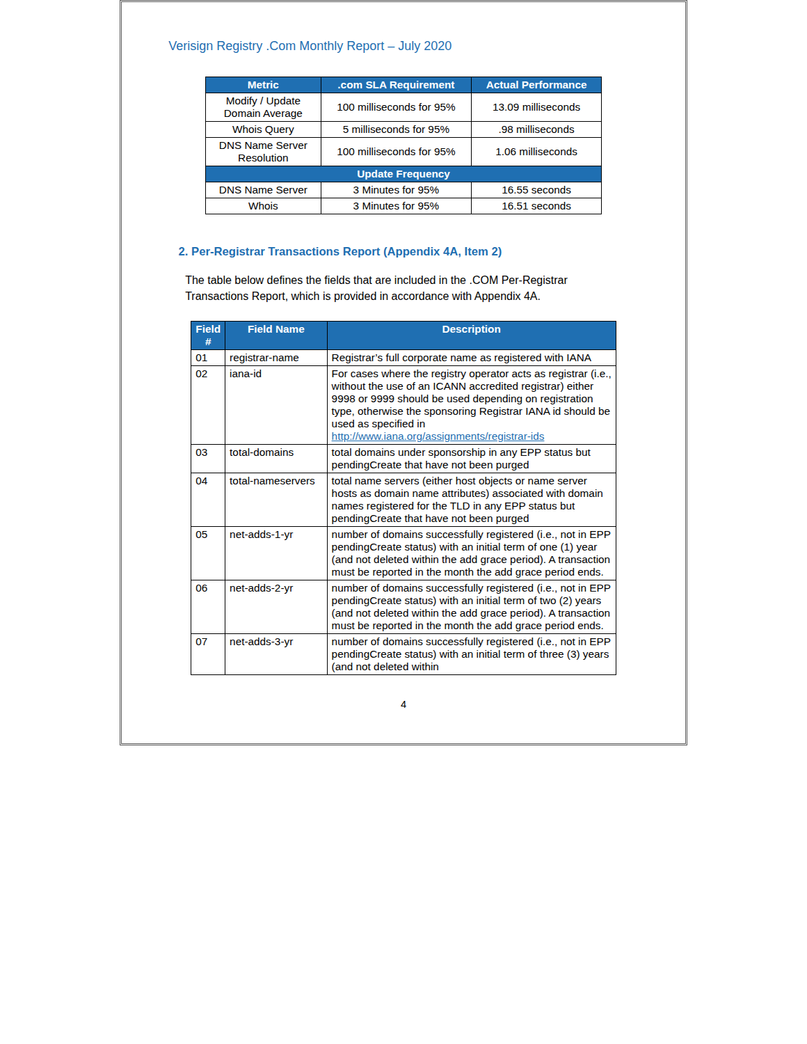Verisign Registry .Com Monthly Report – July 2020
| Metric | .com SLA Requirement | Actual Performance |
| --- | --- | --- |
| Modify / Update Domain Average | 100 milliseconds for 95% | 13.09 milliseconds |
| Whois Query | 5 milliseconds for 95% | .98 milliseconds |
| DNS Name Server Resolution | 100 milliseconds for 95% | 1.06 milliseconds |
| Update Frequency |
| DNS Name Server | 3 Minutes for 95% | 16.55 seconds |
| Whois | 3 Minutes for 95% | 16.51 seconds |
2. Per-Registrar Transactions Report (Appendix 4A, Item 2)
The table below defines the fields that are included in the .COM Per-Registrar Transactions Report, which is provided in accordance with Appendix 4A.
| Field # | Field Name | Description |
| --- | --- | --- |
| 01 | registrar-name | Registrar’s full corporate name as registered with IANA |
| 02 | iana-id | For cases where the registry operator acts as registrar (i.e., without the use of an ICANN accredited registrar) either 9998 or 9999 should be used depending on registration type, otherwise the sponsoring Registrar IANA id should be used as specified in http://www.iana.org/assignments/registrar-ids |
| 03 | total-domains | total domains under sponsorship in any EPP status but pendingCreate that have not been purged |
| 04 | total-nameservers | total name servers (either host objects or name server hosts as domain name attributes) associated with domain names registered for the TLD in any EPP status but pendingCreate that have not been purged |
| 05 | net-adds-1-yr | number of domains successfully registered (i.e., not in EPP pendingCreate status) with an initial term of one (1) year (and not deleted within the add grace period). A transaction must be reported in the month the add grace period ends. |
| 06 | net-adds-2-yr | number of domains successfully registered (i.e., not in EPP pendingCreate status) with an initial term of two (2) years (and not deleted within the add grace period). A transaction must be reported in the month the add grace period ends. |
| 07 | net-adds-3-yr | number of domains successfully registered (i.e., not in EPP pendingCreate status) with an initial term of three (3) years (and not deleted within |
4